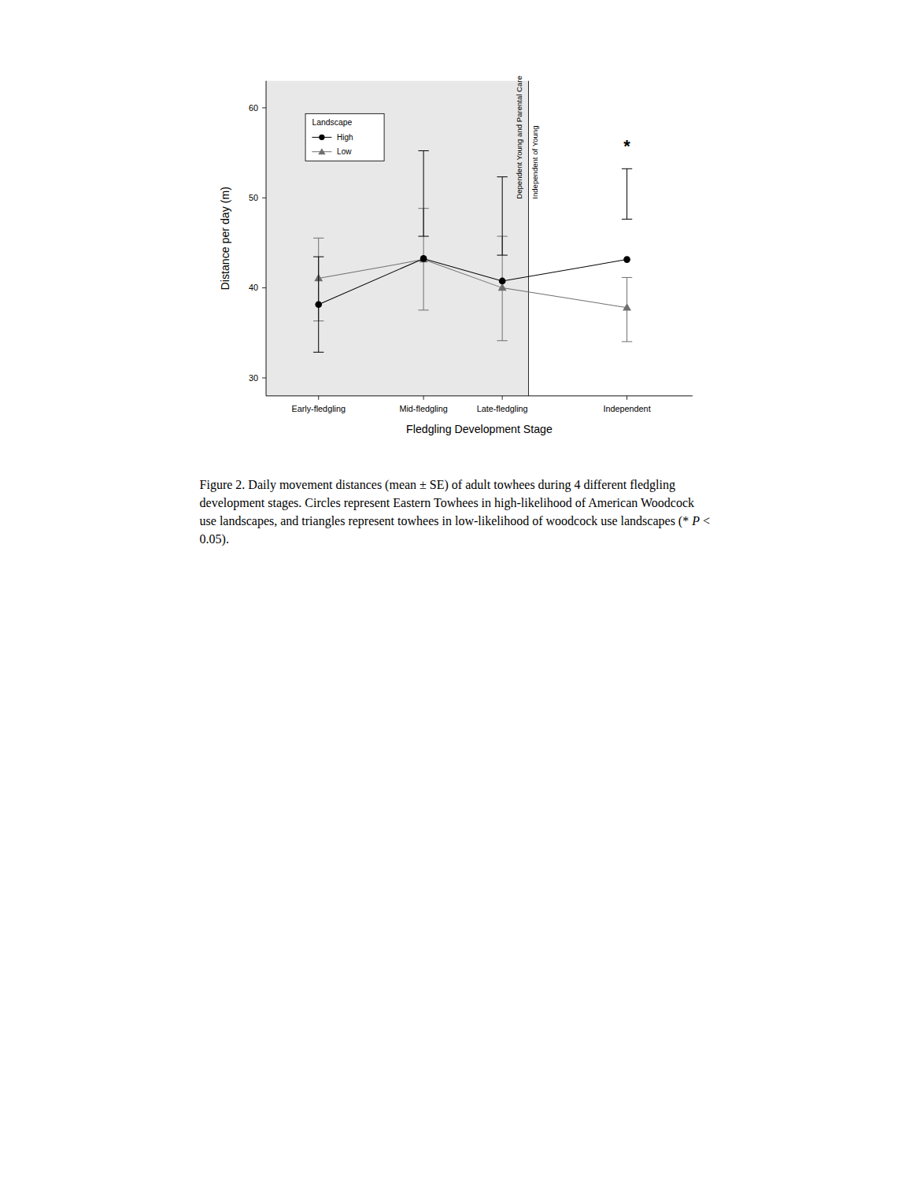Daily movement distances (mean ± SE) of adult towhees during 4 fledgling development stages Two series: High-likelihood landscape (black circles) and Low-likelihood landscape (gray triangles), plotted against fledgling development stage on the x-axis and distance per day in meters on the y-axis. A shaded region covers the first three stages labeled Dependent Young and Parental Care; the fourth stage is labeled Independent of Young. An asterisk marks a significant difference at the Independent stage. mapping: y = 500 - (value - 28) * (480 / 35) => 30 -> 472.6 ; 40 -> 335.4 ; 50 -> 198.3 ; 60 -> 61.1 30 40 50 60 Distance per day (m) Early-fledgling Mid-fledgling Late-fledgling Independent Fledgling Development Stage Dependent Young and Parental Care Independent of Young * Landscape High Low
Figure 2. Daily movement distances (mean ± SE) of adult towhees during 4 different fledgling development stages. Circles represent Eastern Towhees in high-likelihood of American Woodcock use landscapes, and triangles represent towhees in low-likelihood of woodcock use landscapes (* P < 0.05).